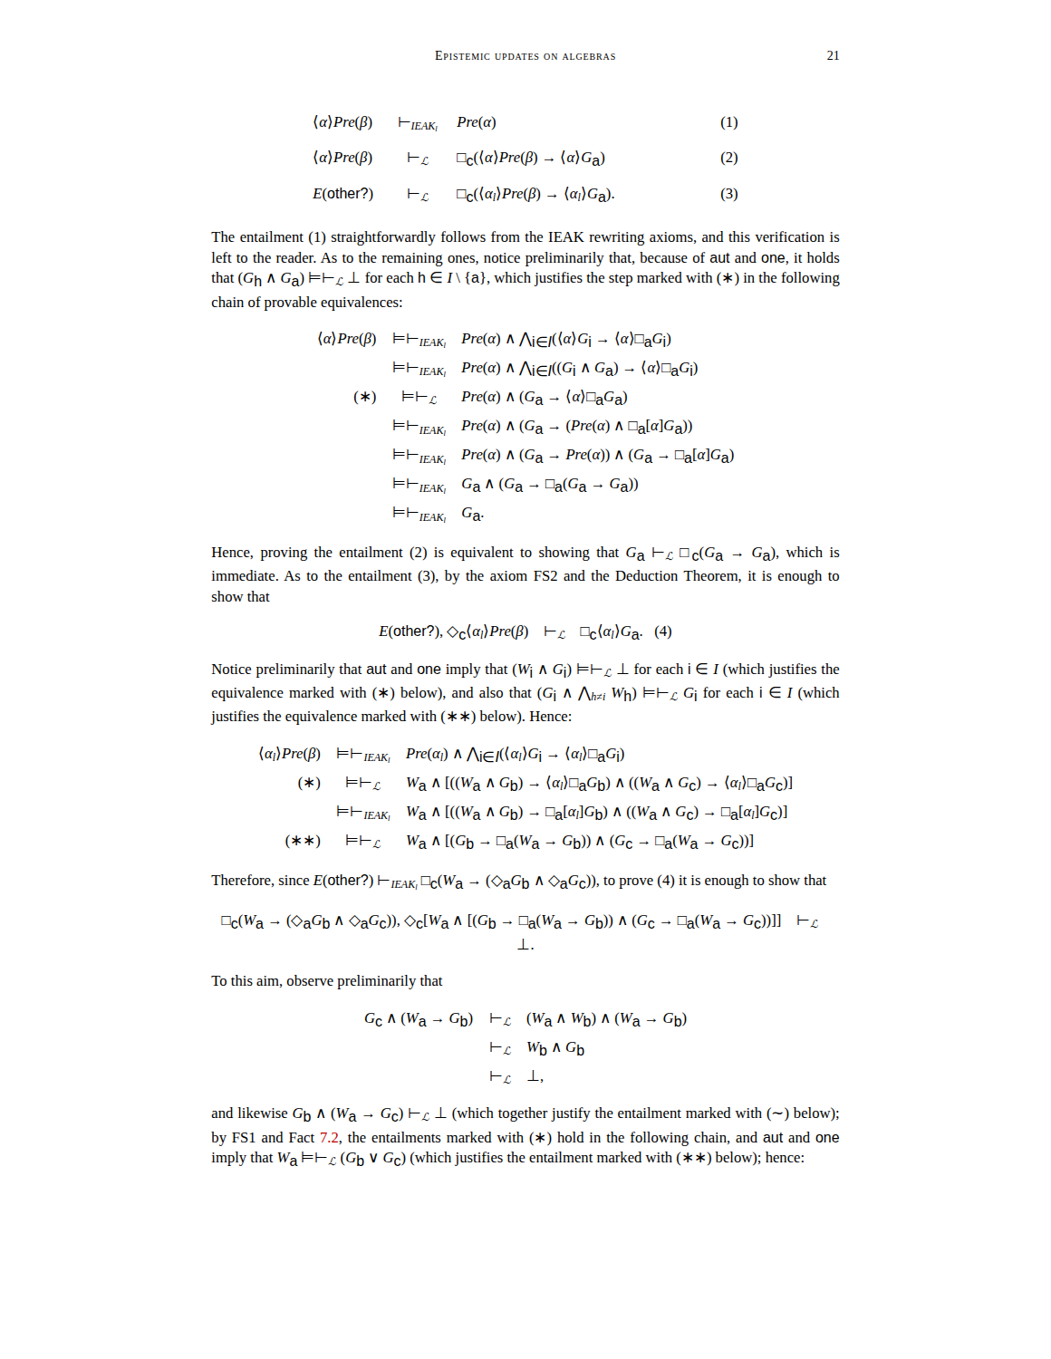Epistemic updates on algebras 21
| ⟨ α ⟩ Pre ( β ) | ⊢ IEAK l | Pre ( α ) | (1) |
| ⟨ α ⟩ Pre ( β ) | ⊢ ℒ | □ c (⟨ α ⟩ Pre ( β ) → ⟨ α ⟩ G a ) | (2) |
| E ( other? ) | ⊢ ℒ | □ c (⟨ α l ⟩ Pre ( β ) → ⟨ α l ⟩ G a ). | (3) |
The entailment (1) straightforwardly follows from the IEAK rewriting axioms, and this verification is left to the reader. As to the remaining ones, notice preliminarily that, because of aut and one, it holds that (Gh ∧ Ga) ⊨⊢ℒ ⊥ for each h ∈ I \ {a}, which justifies the step marked with (∗) in the following chain of provable equivalences:
| ⟨ α ⟩ Pre ( β ) | ⊨⊢ IEAK l | Pre ( α ) ∧ ⋀ i∈ I (⟨ α ⟩ G i → ⟨ α ⟩□ a G i ) |
| | ⊨⊢ IEAK l | Pre ( α ) ∧ ⋀ i∈ I (( G i ∧ G a ) → ⟨ α ⟩□ a G i ) |
| (∗) | ⊨⊢ ℒ | Pre ( α ) ∧ ( G a → ⟨ α ⟩□ a G a ) |
| | ⊨⊢ IEAK l | Pre ( α ) ∧ ( G a → ( Pre ( α ) ∧ □ a [ α ] G a )) |
| | ⊨⊢ IEAK l | Pre ( α ) ∧ ( G a → Pre ( α )) ∧ ( G a → □ a [ α ] G a ) |
| | ⊨⊢ IEAK l | G a ∧ ( G a → □ a ( G a → G a )) |
| | ⊨⊢ IEAK l | G a . |
Hence, proving the entailment (2) is equivalent to showing that Ga ⊢ℒ □c(Ga → Ga), which is immediate. As to the entailment (3), by the axiom FS2 and the Deduction Theorem, it is enough to show that
E(other?), ◇c⟨αl⟩Pre(β) ⊢ℒ □c⟨αl⟩Ga. (4)
Notice preliminarily that aut and one imply that (Wi ∧ Gi) ⊨⊢ℒ ⊥ for each i ∈ I (which justifies the equivalence marked with (∗) below), and also that (Gi ∧ ⋀h≠i Wh) ⊨⊢ℒ Gi for each i ∈ I (which justifies the equivalence marked with (∗∗) below). Hence:
| ⟨ α l ⟩ Pre ( β ) | ⊨⊢ IEAK l | Pre ( α l ) ∧ ⋀ i∈ I (⟨ α l ⟩ G i → ⟨ α l ⟩□ a G i ) |
| (∗) | ⊨⊢ ℒ | W a ∧ [(( W a ∧ G b ) → ⟨ α l ⟩□ a G b ) ∧ (( W a ∧ G c ) → ⟨ α l ⟩□ a G c )] |
| | ⊨⊢ IEAK l | W a ∧ [(( W a ∧ G b ) → □ a [ α l ] G b ) ∧ (( W a ∧ G c ) → □ a [ α l ] G c )] |
| (∗∗) | ⊨⊢ ℒ | W a ∧ [( G b → □ a ( W a → G b )) ∧ ( G c → □ a ( W a → G c ))] |
Therefore, since E(other?) ⊢IEAKl □c(Wa → (◇aGb ∧ ◇aGc)), to prove (4) it is enough to show that
□c(Wa → (◇aGb ∧ ◇aGc)), ◇c[Wa ∧ [(Gb → □a(Wa → Gb)) ∧ (Gc → □a(Wa → Gc))]] ⊢ℒ ⊥.
To this aim, observe preliminarily that
| G c ∧ ( W a → G b ) | ⊢ ℒ | ( W a ∧ W b ) ∧ ( W a → G b ) |
| | ⊢ ℒ | W b ∧ G b |
| | ⊢ ℒ | ⊥, |
and likewise Gb ∧ (Wa → Gc) ⊢ℒ ⊥ (which together justify the entailment marked with (∼) below); by FS1 and Fact 7.2, the entailments marked with (∗) hold in the following chain, and aut and one imply that Wa ⊨⊢ℒ (Gb ∨ Gc) (which justifies the entailment marked with (∗∗) below); hence: